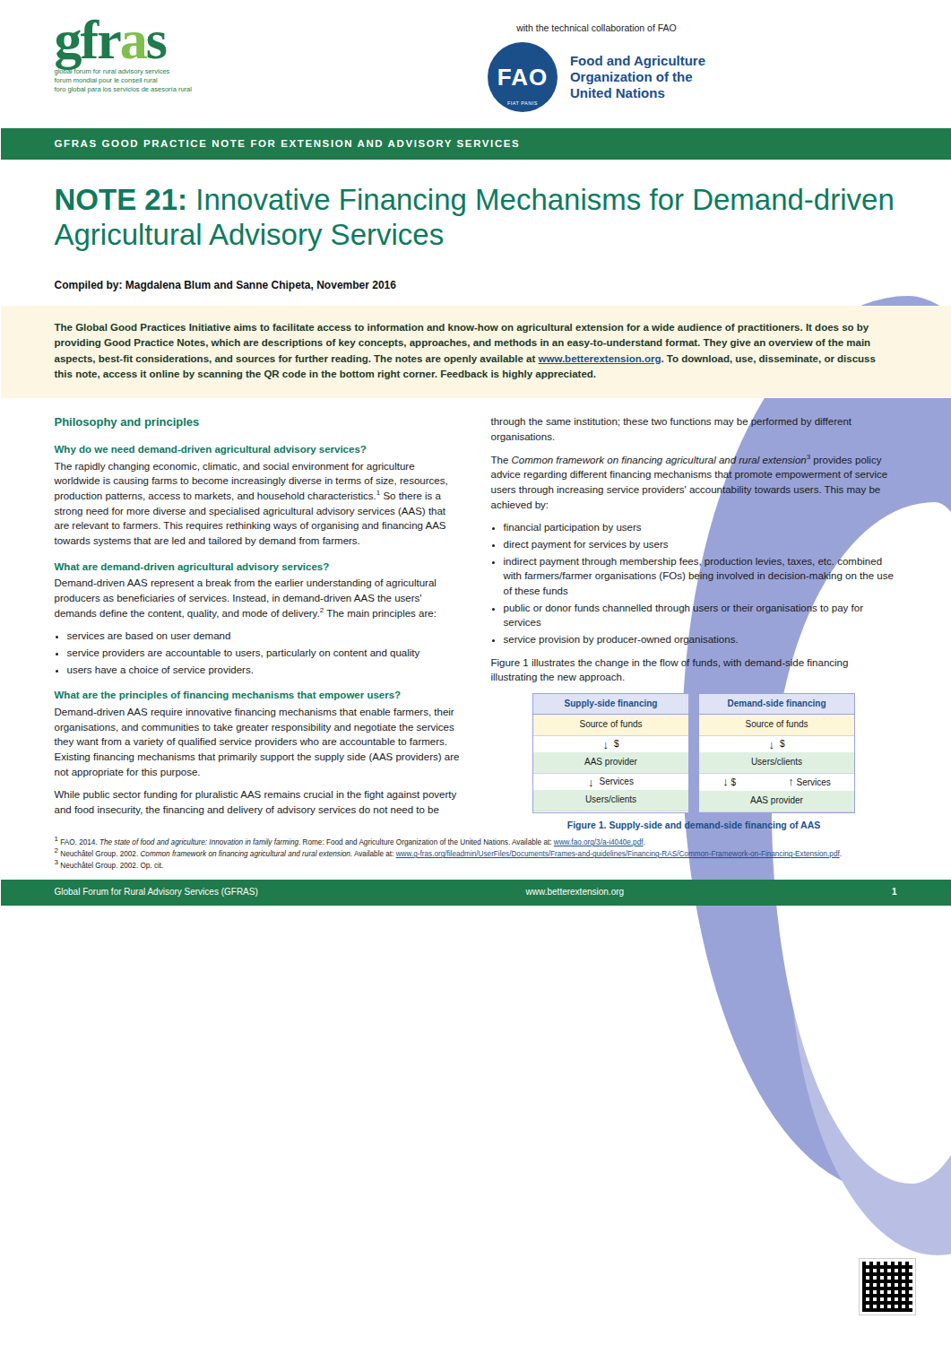gfras
global forum for rural advisory services
forum mondial pour le conseil rural
foro global para los servicios de asesoría rural
with the technical collaboration of FAO
FAO FIAT PANIS
Food and Agriculture Organization of the United Nations
GFRAS Good Practice Note for Extension and Advisory Services
NOTE 21: Innovative Financing Mechanisms for Demand-driven Agricultural Advisory Services
Compiled by: Magdalena Blum and Sanne Chipeta, November 2016
The Global Good Practices Initiative aims to facilitate access to information and know-how on agricultural extension for a wide audience of practitioners. It does so by providing Good Practice Notes, which are descriptions of key concepts, approaches, and methods in an easy-to-understand format. They give an overview of the main aspects, best-fit considerations, and sources for further reading. The notes are openly available at www.betterextension.org. To download, use, disseminate, or discuss this note, access it online by scanning the QR code in the bottom right corner. Feedback is highly appreciated.
Philosophy and principles
Why do we need demand-driven agricultural advisory services?
The rapidly changing economic, climatic, and social environment for agriculture worldwide is causing farms to become increasingly diverse in terms of size, resources, production patterns, access to markets, and household characteristics.1 So there is a strong need for more diverse and specialised agricultural advisory services (AAS) that are relevant to farmers. This requires rethinking ways of organising and financing AAS towards systems that are led and tailored by demand from farmers.
What are demand-driven agricultural advisory services?
Demand-driven AAS represent a break from the earlier understanding of agricultural producers as beneficiaries of services. Instead, in demand-driven AAS the users' demands define the content, quality, and mode of delivery.2 The main principles are:
services are based on user demand
service providers are accountable to users, particularly on content and quality
users have a choice of service providers.
What are the principles of financing mechanisms that empower users?
Demand-driven AAS require innovative financing mechanisms that enable farmers, their organisations, and communities to take greater responsibility and negotiate the services they want from a variety of qualified service providers who are accountable to farmers. Existing financing mechanisms that primarily support the supply side (AAS providers) are not appropriate for this purpose.
While public sector funding for pluralistic AAS remains crucial in the fight against poverty and food insecurity, the financing and delivery of advisory services do not need to be through the same institution; these two functions may be performed by different organisations.
The Common framework on financing agricultural and rural extension3 provides policy advice regarding different financing mechanisms that promote empowerment of service users through increasing service providers' accountability towards users. This may be achieved by:
financial participation by users
direct payment for services by users
indirect payment through membership fees, production levies, taxes, etc. combined with farmers/farmer organisations (FOs) being involved in decision-making on the use of these funds
public or donor funds channelled through users or their organisations to pay for services
service provision by producer-owned organisations.
Figure 1 illustrates the change in the flow of funds, with demand-side financing illustrating the new approach.
Supply-side financing
Source of funds
↓ $
AAS provider
↓ Services
Users/clients
Demand-side financing
Source of funds
↓ $
Users/clients
↓ $↑ Services
AAS provider
Figure 1. Supply-side and demand-side financing of AAS
1 FAO. 2014. The state of food and agriculture: Innovation in family farming. Rome: Food and Agriculture Organization of the United Nations. Available at: www.fao.org/3/a-i4040e.pdf.
2 Neuchâtel Group. 2002. Common framework on financing agricultural and rural extension. Available at: www.g-fras.org/fileadmin/UserFiles/Documents/Frames-and-guidelines/Financing-RAS/Common-Framework-on-Financing-Extension.pdf.
3 Neuchâtel Group. 2002. Op. cit.
Global Forum for Rural Advisory Services (GFRAS)
www.betterextension.org
1